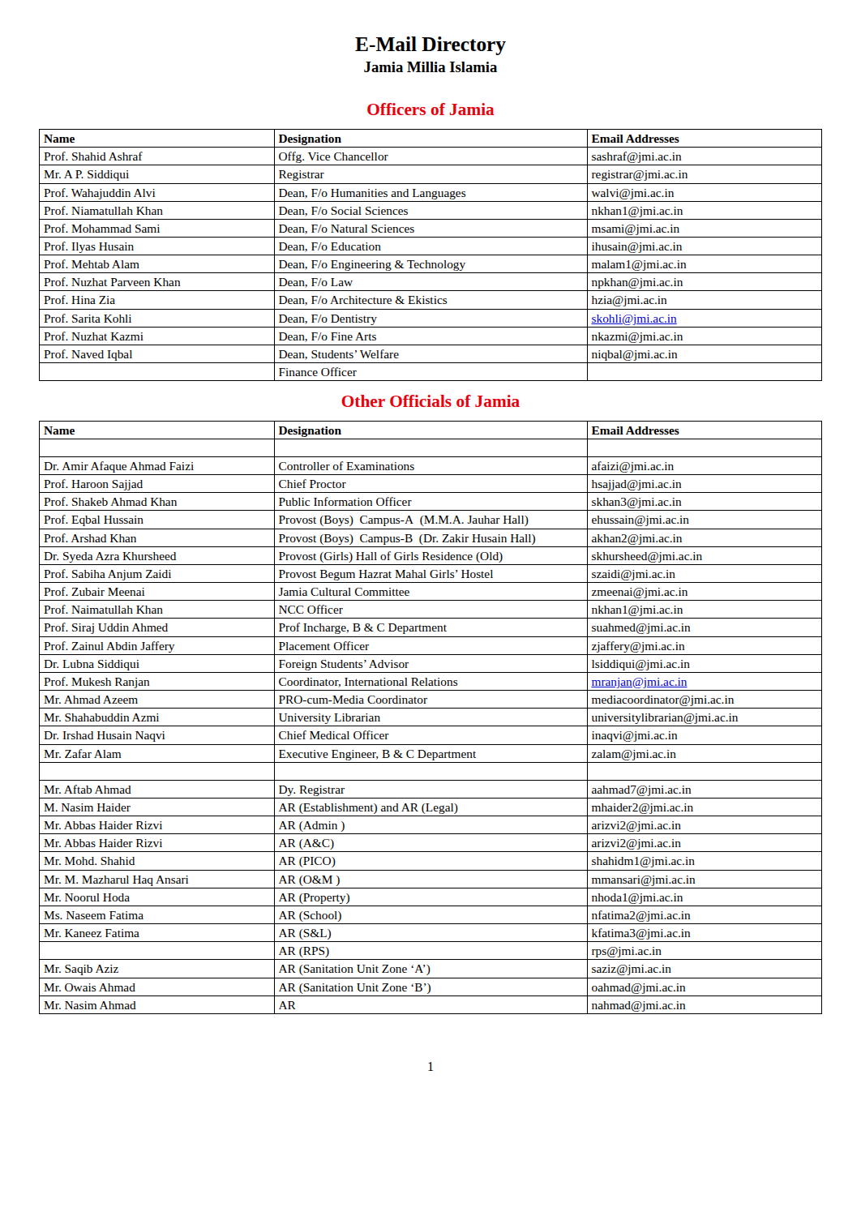E-Mail Directory
Jamia Millia Islamia
Officers of Jamia
| Name | Designation | Email Addresses |
| --- | --- | --- |
| Prof. Shahid Ashraf | Offg. Vice Chancellor | sashraf@jmi.ac.in |
| Mr. A P. Siddiqui | Registrar | registrar@jmi.ac.in |
| Prof. Wahajuddin Alvi | Dean, F/o Humanities and Languages | walvi@jmi.ac.in |
| Prof. Niamatullah Khan | Dean, F/o Social Sciences | nkhan1@jmi.ac.in |
| Prof. Mohammad Sami | Dean, F/o Natural Sciences | msami@jmi.ac.in |
| Prof. Ilyas Husain | Dean, F/o Education | ihusain@jmi.ac.in |
| Prof. Mehtab Alam | Dean, F/o Engineering & Technology | malam1@jmi.ac.in |
| Prof. Nuzhat Parveen Khan | Dean, F/o Law | npkhan@jmi.ac.in |
| Prof. Hina Zia | Dean, F/o Architecture & Ekistics | hzia@jmi.ac.in |
| Prof. Sarita Kohli | Dean, F/o Dentistry | skohli@jmi.ac.in |
| Prof. Nuzhat Kazmi | Dean, F/o Fine Arts | nkazmi@jmi.ac.in |
| Prof. Naved Iqbal | Dean, Students’ Welfare | niqbal@jmi.ac.in |
| | Finance Officer | |
Other Officials of Jamia
| Name | Designation | Email Addresses |
| --- | --- | --- |
| Dr. Amir Afaque Ahmad Faizi | Controller of Examinations | afaizi@jmi.ac.in |
| Prof. Haroon Sajjad | Chief Proctor | hsajjad@jmi.ac.in |
| Prof. Shakeb Ahmad Khan | Public Information Officer | skhan3@jmi.ac.in |
| Prof. Eqbal Hussain | Provost (Boys) Campus-A (M.M.A. Jauhar Hall) | ehussain@jmi.ac.in |
| Prof. Arshad Khan | Provost (Boys) Campus-B (Dr. Zakir Husain Hall) | akhan2@jmi.ac.in |
| Dr. Syeda Azra Khursheed | Provost (Girls) Hall of Girls Residence (Old) | skhursheed@jmi.ac.in |
| Prof. Sabiha Anjum Zaidi | Provost Begum Hazrat Mahal Girls’ Hostel | szaidi@jmi.ac.in |
| Prof. Zubair Meenai | Jamia Cultural Committee | zmeenai@jmi.ac.in |
| Prof. Naimatullah Khan | NCC Officer | nkhan1@jmi.ac.in |
| Prof. Siraj Uddin Ahmed | Prof Incharge, B & C Department | suahmed@jmi.ac.in |
| Prof. Zainul Abdin Jaffery | Placement Officer | zjaffery@jmi.ac.in |
| Dr. Lubna Siddiqui | Foreign Students’ Advisor | lsiddiqui@jmi.ac.in |
| Prof. Mukesh Ranjan | Coordinator, International Relations | mranjan@jmi.ac.in |
| Mr. Ahmad Azeem | PRO-cum-Media Coordinator | mediacoordinator@jmi.ac.in |
| Mr. Shahabuddin Azmi | University Librarian | universitylibrarian@jmi.ac.in |
| Dr. Irshad Husain Naqvi | Chief Medical Officer | inaqvi@jmi.ac.in |
| Mr. Zafar Alam | Executive Engineer, B & C Department | zalam@jmi.ac.in |
| Mr. Aftab Ahmad | Dy. Registrar | aahmad7@jmi.ac.in |
| M. Nasim Haider | AR (Establishment) and AR (Legal) | mhaider2@jmi.ac.in |
| Mr. Abbas Haider Rizvi | AR (Admin ) | arizvi2@jmi.ac.in |
| Mr. Abbas Haider Rizvi | AR (A&C) | arizvi2@jmi.ac.in |
| Mr. Mohd. Shahid | AR (PICO) | shahidm1@jmi.ac.in |
| Mr. M. Mazharul Haq Ansari | AR (O&M ) | mmansari@jmi.ac.in |
| Mr. Noorul Hoda | AR (Property) | nhoda1@jmi.ac.in |
| Ms. Naseem Fatima | AR (School) | nfatima2@jmi.ac.in |
| Mr. Kaneez Fatima | AR (S&L) | kfatima3@jmi.ac.in |
| | AR (RPS) | rps@jmi.ac.in |
| Mr. Saqib Aziz | AR (Sanitation Unit Zone ‘A’) | saziz@jmi.ac.in |
| Mr. Owais Ahmad | AR (Sanitation Unit Zone ‘B’) | oahmad@jmi.ac.in |
| Mr. Nasim Ahmad | AR | nahmad@jmi.ac.in |
1